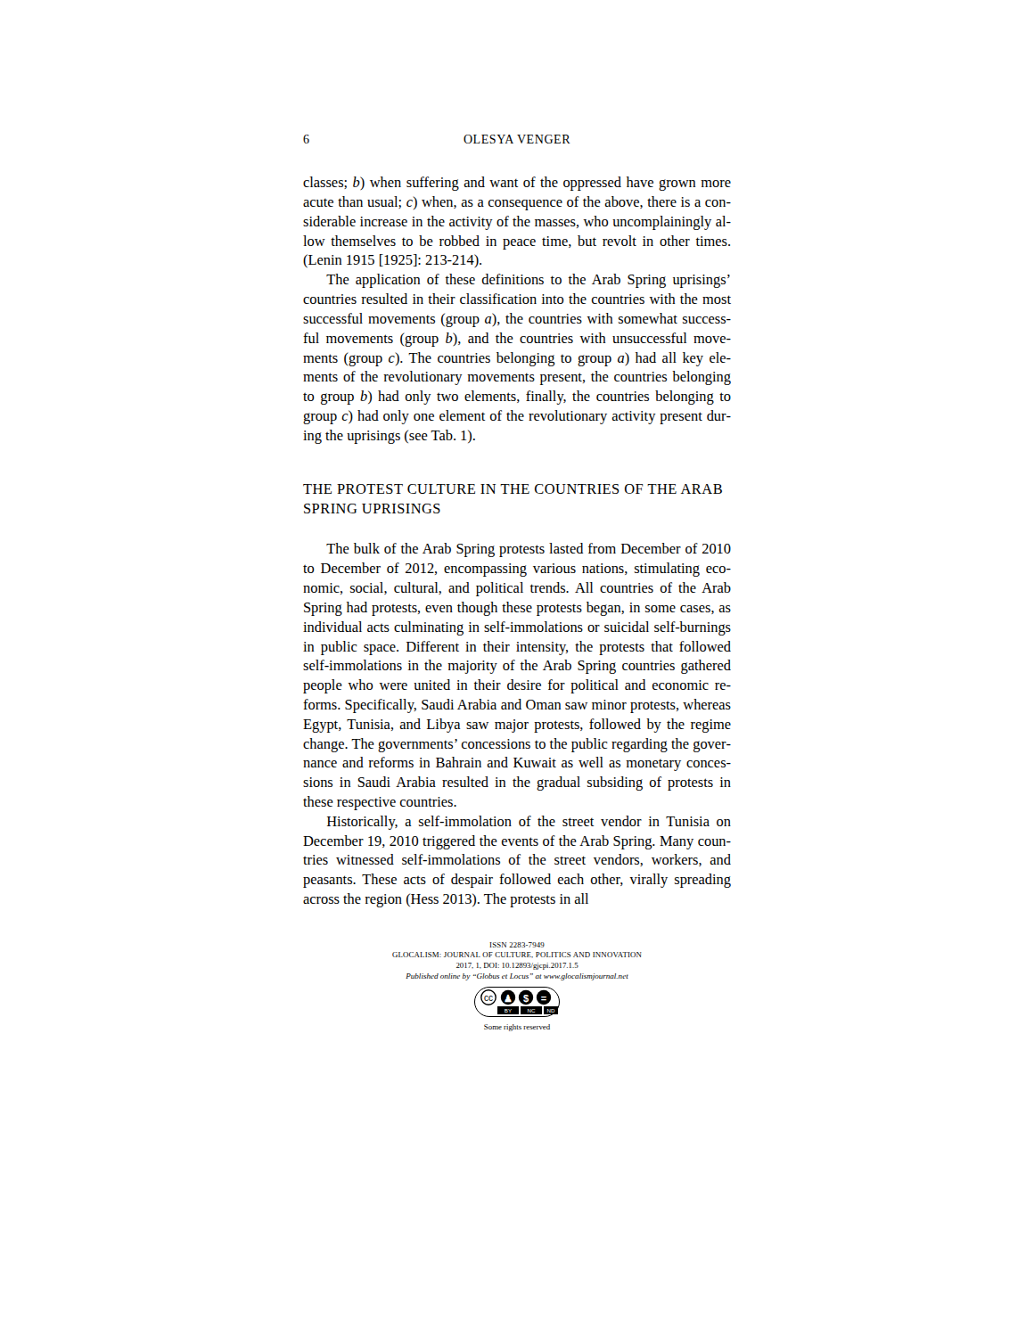6 OLESYA VENGER
classes; b) when suffering and want of the oppressed have grown more acute than usual; c) when, as a consequence of the above, there is a considerable increase in the activity of the masses, who uncomplainingly allow themselves to be robbed in peace time, but revolt in other times. (Lenin 1915 [1925]: 213-214).
The application of these definitions to the Arab Spring uprisings’ countries resulted in their classification into the countries with the most successful movements (group a), the countries with somewhat successful movements (group b), and the countries with unsuccessful movements (group c). The countries belonging to group a) had all key elements of the revolutionary movements present, the countries belonging to group b) had only two elements, finally, the countries belonging to group c) had only one element of the revolutionary activity present during the uprisings (see Tab. 1).
The protest culture in the countries of the Arab Spring uprisings
The bulk of the Arab Spring protests lasted from December of 2010 to December of 2012, encompassing various nations, stimulating economic, social, cultural, and political trends. All countries of the Arab Spring had protests, even though these protests began, in some cases, as individual acts culminating in self-immolations or suicidal self-burnings in public space. Different in their intensity, the protests that followed self-immolations in the majority of the Arab Spring countries gathered people who were united in their desire for political and economic reforms. Specifically, Saudi Arabia and Oman saw minor protests, whereas Egypt, Tunisia, and Libya saw major protests, followed by the regime change. The governments’ concessions to the public regarding the governance and reforms in Bahrain and Kuwait as well as monetary concessions in Saudi Arabia resulted in the gradual subsiding of protests in these respective countries.
Historically, a self-immolation of the street vendor in Tunisia on December 19, 2010 triggered the events of the Arab Spring. Many countries witnessed self-immolations of the street vendors, workers, and peasants. These acts of despair followed each other, virally spreading across the region (Hess 2013). The protests in all
ISSN 2283-7949
GLOCALISM: JOURNAL OF CULTURE, POLITICS AND INNOVATION
2017, 1, DOI: 10.12893/gjcpi.2017.1.5
Published online by “Globus et Locus” at www.glocalismjournal.net
cc ♟ $ = BY NC ND
Some rights reserved